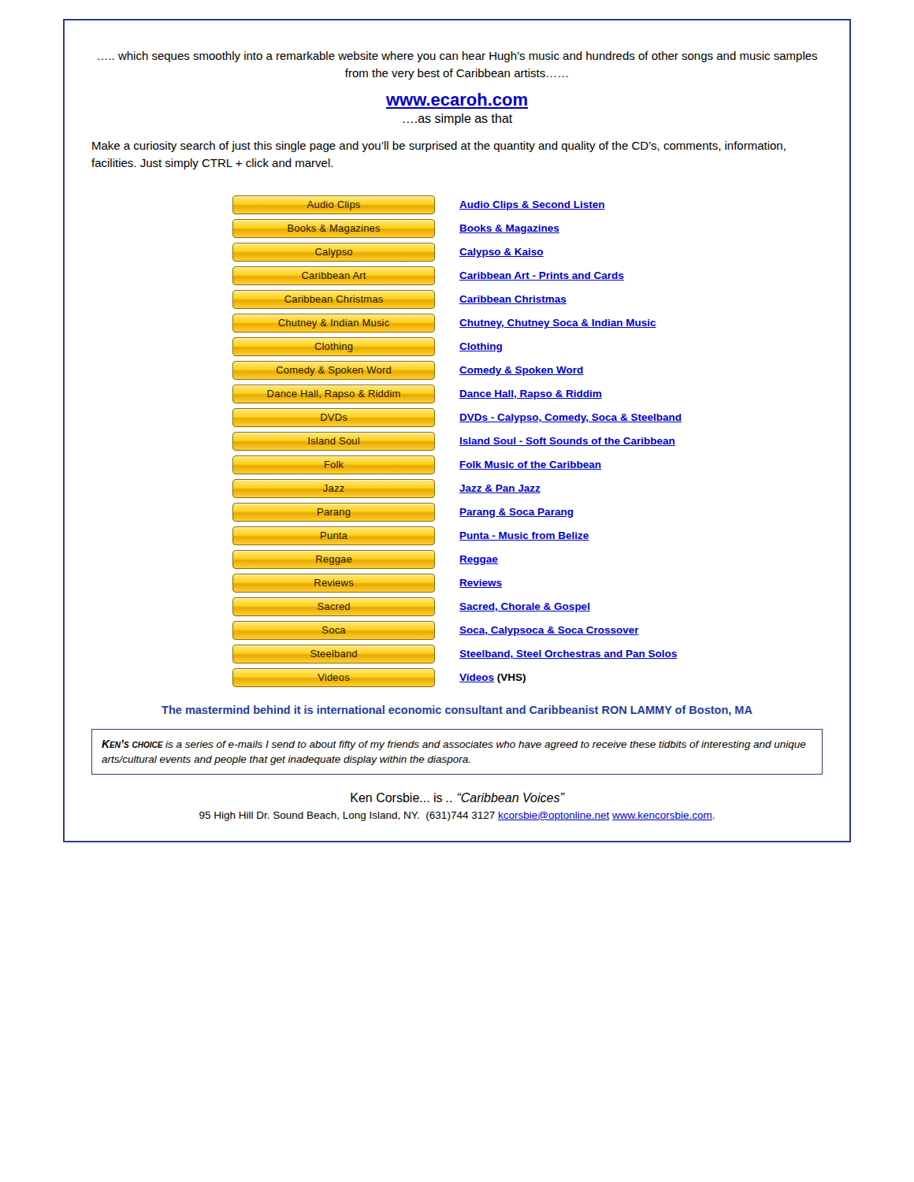….. which seques smoothly into a remarkable website where you can hear Hugh’s music and hundreds of other songs and music samples from the very best of Caribbean artists……
www.ecaroh.com
….as simple as that
Make a curiosity search of just this single page and you’ll be surprised at the quantity and quality of the CD’s, comments, information, facilities. Just simply CTRL + click and marvel.
| Audio Clips | Audio Clips & Second Listen |
| Books & Magazines | Books & Magazines |
| Calypso | Calypso & Kaiso |
| Caribbean Art | Caribbean Art - Prints and Cards |
| Caribbean Christmas | Caribbean Christmas |
| Chutney & Indian Music | Chutney, Chutney Soca & Indian Music |
| Clothing | Clothing |
| Comedy & Spoken Word | Comedy & Spoken Word |
| Dance Hall, Rapso & Riddim | Dance Hall, Rapso & Riddim |
| DVDs | DVDs - Calypso, Comedy, Soca & Steelband |
| Island Soul | Island Soul - Soft Sounds of the Caribbean |
| Folk | Folk Music of the Caribbean |
| Jazz | Jazz & Pan Jazz |
| Parang | Parang & Soca Parang |
| Punta | Punta - Music from Belize |
| Reggae | Reggae |
| Reviews | Reviews |
| Sacred | Sacred, Chorale & Gospel |
| Soca | Soca, Calypsoca & Soca Crossover |
| Steelband | Steelband, Steel Orchestras and Pan Solos |
| Videos | Videos (VHS) |
The mastermind behind it is international economic consultant and Caribbeanist RON LAMMY of Boston, MA
Ken’s choice is a series of e-mails I send to about fifty of my friends and associates who have agreed to receive these tidbits of interesting and unique arts/cultural events and people that get inadequate display within the diaspora.
Ken Corsbie... is .. “Caribbean Voices”
95 High Hill Dr. Sound Beach, Long Island, NY. (631)744 3127 kcorsbie@optonline.net www.kencorsbie.com.